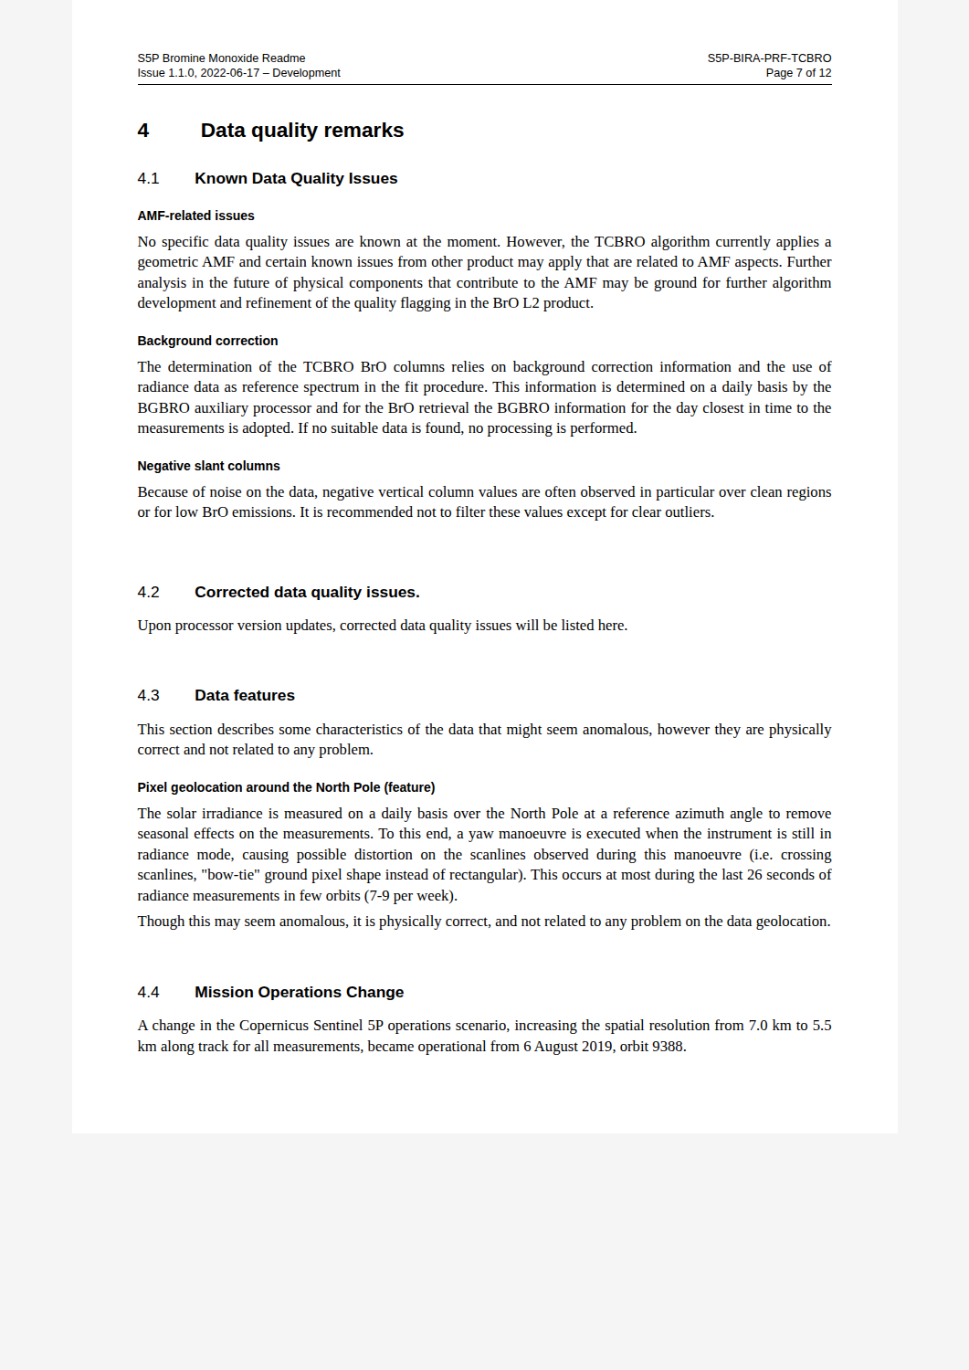S5P Bromine Monoxide Readme
S5P-BIRA-PRF-TCBRO
Issue 1.1.0, 2022-06-17 – Development
Page 7 of 12
4 Data quality remarks
4.1 Known Data Quality Issues
AMF-related issues
No specific data quality issues are known at the moment. However, the TCBRO algorithm currently applies a geometric AMF and certain known issues from other product may apply that are related to AMF aspects. Further analysis in the future of physical components that contribute to the AMF may be ground for further algorithm development and refinement of the quality flagging in the BrO L2 product.
Background correction
The determination of the TCBRO BrO columns relies on background correction information and the use of radiance data as reference spectrum in the fit procedure. This information is determined on a daily basis by the BGBRO auxiliary processor and for the BrO retrieval the BGBRO information for the day closest in time to the measurements is adopted. If no suitable data is found, no processing is performed.
Negative slant columns
Because of noise on the data, negative vertical column values are often observed in particular over clean regions or for low BrO emissions. It is recommended not to filter these values except for clear outliers.
4.2 Corrected data quality issues.
Upon processor version updates, corrected data quality issues will be listed here.
4.3 Data features
This section describes some characteristics of the data that might seem anomalous, however they are physically correct and not related to any problem.
Pixel geolocation around the North Pole (feature)
The solar irradiance is measured on a daily basis over the North Pole at a reference azimuth angle to remove seasonal effects on the measurements. To this end, a yaw manoeuvre is executed when the instrument is still in radiance mode, causing possible distortion on the scanlines observed during this manoeuvre (i.e. crossing scanlines, "bow-tie" ground pixel shape instead of rectangular). This occurs at most during the last 26 seconds of radiance measurements in few orbits (7-9 per week).
Though this may seem anomalous, it is physically correct, and not related to any problem on the data geolocation.
4.4 Mission Operations Change
A change in the Copernicus Sentinel 5P operations scenario, increasing the spatial resolution from 7.0 km to 5.5 km along track for all measurements, became operational from 6 August 2019, orbit 9388.